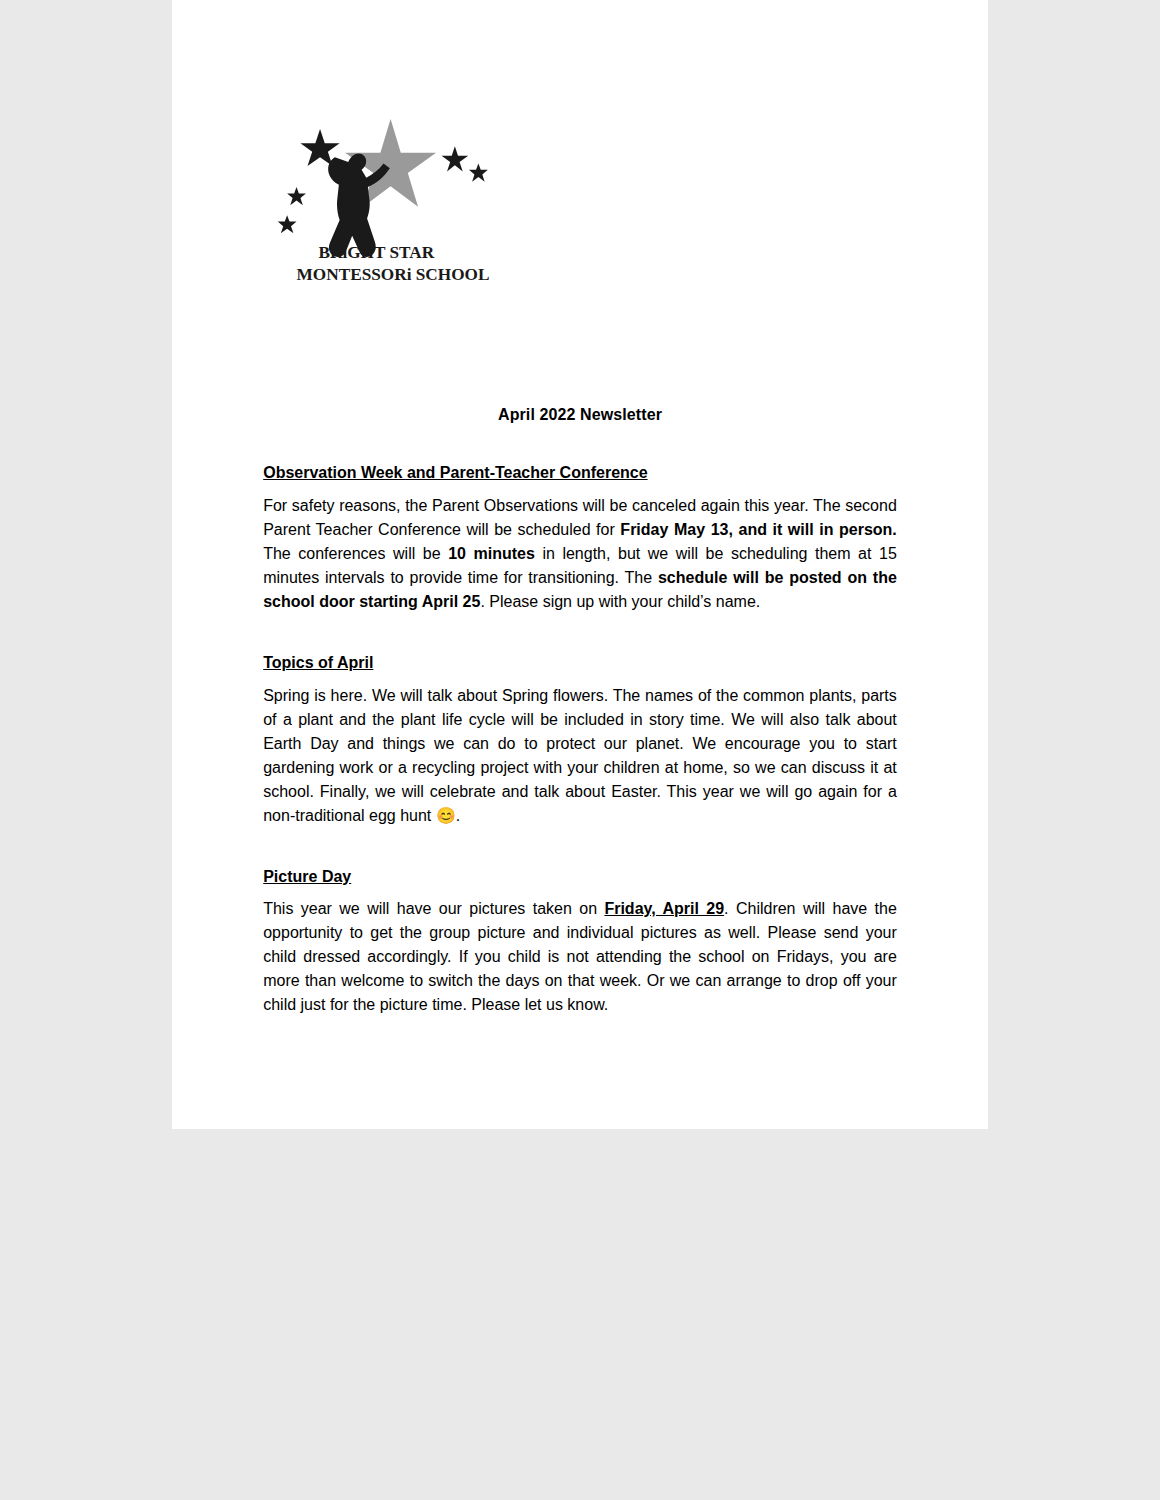BRiGHT STAR MONTESSORi SCHOOL
April 2022 Newsletter
Observation Week and Parent-Teacher Conference
For safety reasons, the Parent Observations will be canceled again this year. The second Parent Teacher Conference will be scheduled for Friday May 13, and it will in person. The conferences will be 10 minutes in length, but we will be scheduling them at 15 minutes intervals to provide time for transitioning. The schedule will be posted on the school door starting April 25. Please sign up with your child’s name.
Topics of April
Spring is here. We will talk about Spring flowers. The names of the common plants, parts of a plant and the plant life cycle will be included in story time. We will also talk about Earth Day and things we can do to protect our planet. We encourage you to start gardening work or a recycling project with your children at home, so we can discuss it at school. Finally, we will celebrate and talk about Easter. This year we will go again for a non-traditional egg hunt 😊.
Picture Day
This year we will have our pictures taken on Friday, April 29. Children will have the opportunity to get the group picture and individual pictures as well. Please send your child dressed accordingly. If you child is not attending the school on Fridays, you are more than welcome to switch the days on that week. Or we can arrange to drop off your child just for the picture time. Please let us know.